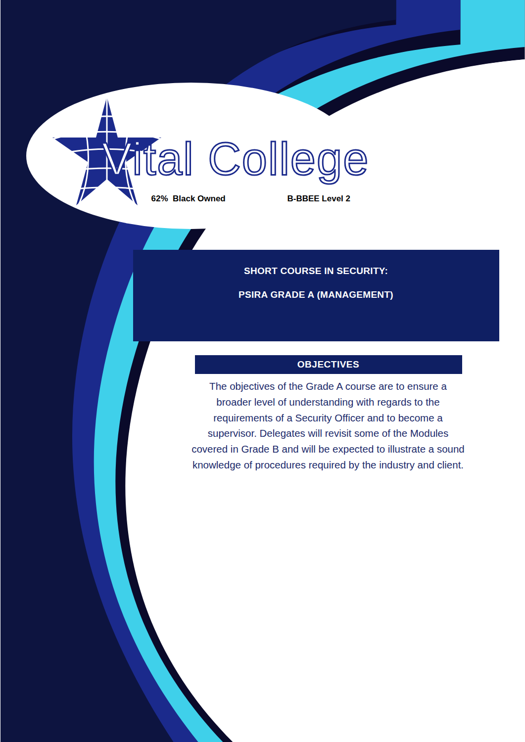Vital College
62% Black Owned B-BBEE Level 2
SHORT COURSE IN SECURITY:
PSIRA GRADE A (MANAGEMENT)
OBJECTIVES
The objectives of the Grade A course are to ensure a broader level of understanding with regards to the requirements of a Security Officer and to become a supervisor. Delegates will revisit some of the Modules covered in Grade B and will be expected to illustrate a sound knowledge of procedures required by the industry and client.